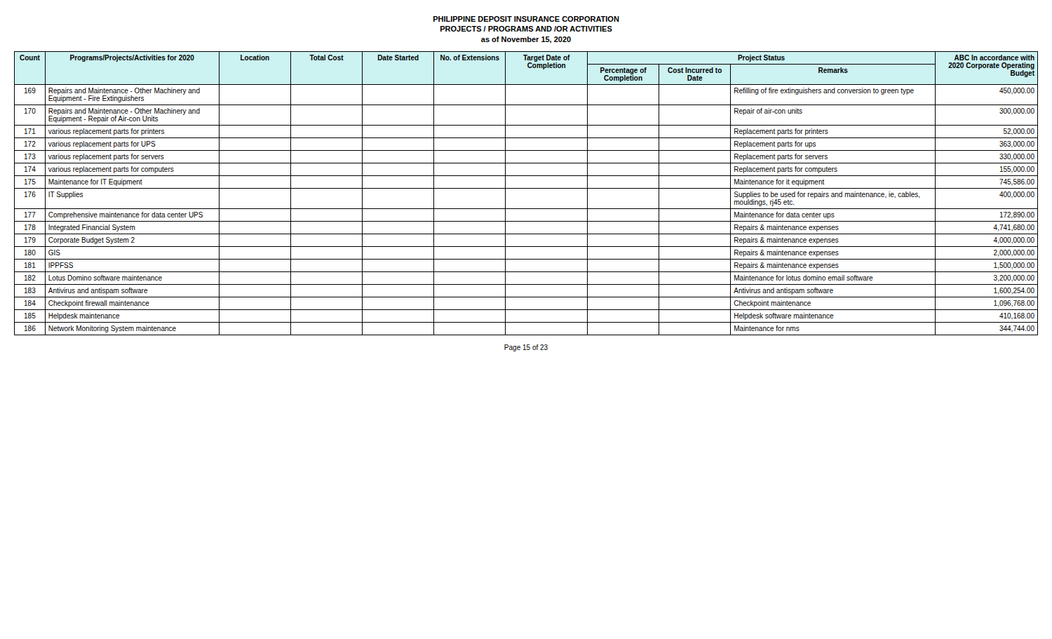PHILIPPINE DEPOSIT INSURANCE CORPORATION
PROJECTS / PROGRAMS AND /OR ACTIVITIES
as of November 15, 2020
| Count | Programs/Projects/Activities for 2020 | Location | Total Cost | Date Started | No. of Extensions | Target Date of Completion | Project Status | ABC In accordance with 2020 Corporate Operating Budget |
| --- | --- | --- | --- | --- | --- | --- | --- | --- |
| Percentage of Completion | Cost Incurred to Date | Remarks |
| 169 | Repairs and Maintenance - Other Machinery and Equipment - Fire Extinguishers | | | | | | | | Refilling of fire extinguishers and conversion to green type | 450,000.00 |
| 170 | Repairs and Maintenance - Other Machinery and Equipment - Repair of Air-con Units | | | | | | | | Repair of air-con units | 300,000.00 |
| 171 | various replacement parts for printers | | | | | | | | Replacement parts for printers | 52,000.00 |
| 172 | various replacement parts for UPS | | | | | | | | Replacement parts for ups | 363,000.00 |
| 173 | various replacement parts for servers | | | | | | | | Replacement parts for servers | 330,000.00 |
| 174 | various replacement parts for computers | | | | | | | | Replacement parts for computers | 155,000.00 |
| 175 | Maintenance for IT Equipment | | | | | | | | Maintenance for it equipment | 745,586.00 |
| 176 | IT Supplies | | | | | | | | Supplies to be used for repairs and maintenance, ie, cables, mouldings, rj45 etc. | 400,000.00 |
| 177 | Comprehensive maintenance for data center UPS | | | | | | | | Maintenance for data center ups | 172,890.00 |
| 178 | Integrated Financial System | | | | | | | | Repairs & maintenance expenses | 4,741,680.00 |
| 179 | Corporate Budget System 2 | | | | | | | | Repairs & maintenance expenses | 4,000,000.00 |
| 180 | GIS | | | | | | | | Repairs & maintenance expenses | 2,000,000.00 |
| 181 | IPPFSS | | | | | | | | Repairs & maintenance expenses | 1,500,000.00 |
| 182 | Lotus Domino software maintenance | | | | | | | | Maintenance for lotus domino email software | 3,200,000.00 |
| 183 | Antivirus and antispam software | | | | | | | | Antivirus and antispam software | 1,600,254.00 |
| 184 | Checkpoint firewall maintenance | | | | | | | | Checkpoint maintenance | 1,096,768.00 |
| 185 | Helpdesk maintenance | | | | | | | | Helpdesk software maintenance | 410,168.00 |
| 186 | Network Monitoring System maintenance | | | | | | | | Maintenance for nms | 344,744.00 |
Page 15 of 23